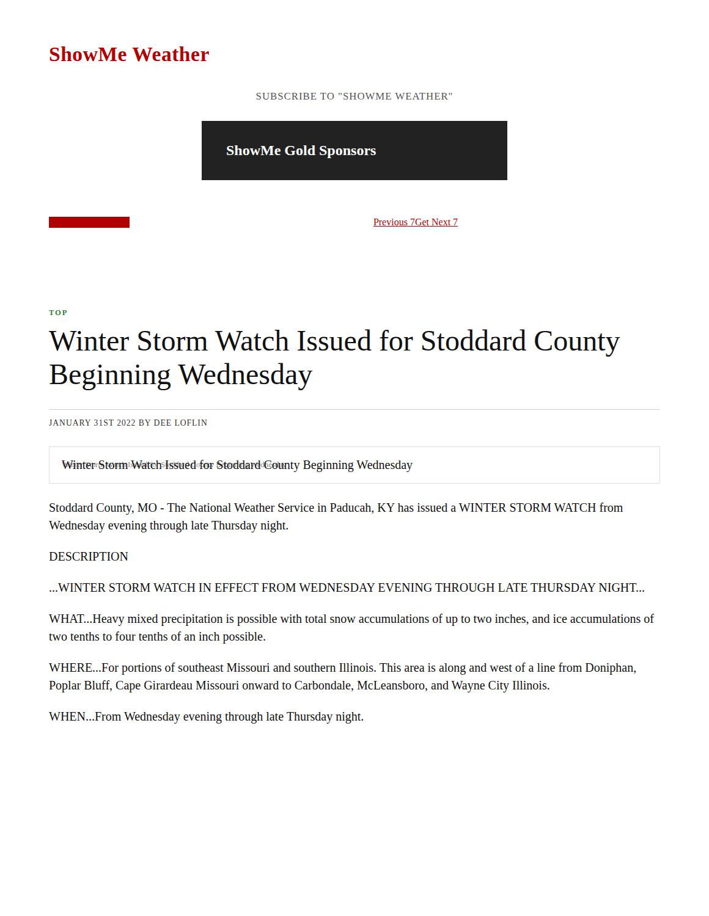ShowMe Weather
Subscribe to "ShowMe Weather"
ShowMe Gold Sponsors
Previous 7 Get Next 7
Top
Winter Storm Watch Issued for Stoddard County Beginning Wednesday
January 31st 2022 by Dee Loflin
Winter Storm Watch Issued for Stoddard County Beginning Wednesday
Winter Storm Watch Issued for Stoddard County Beginning Wednesday
Stoddard County, MO - The National Weather Service in Paducah, KY has issued a WINTER STORM WATCH from Wednesday evening through late Thursday night.
DESCRIPTION
...WINTER STORM WATCH IN EFFECT FROM WEDNESDAY EVENING THROUGH LATE THURSDAY NIGHT...
WHAT...Heavy mixed precipitation is possible with total snow accumulations of up to two inches, and ice accumulations of two tenths to four tenths of an inch possible.
WHERE...For portions of southeast Missouri and southern Illinois. This area is along and west of a line from Doniphan, Poplar Bluff, Cape Girardeau Missouri onward to Carbondale, McLeansboro, and Wayne City Illinois.
WHEN...From Wednesday evening through late Thursday night.